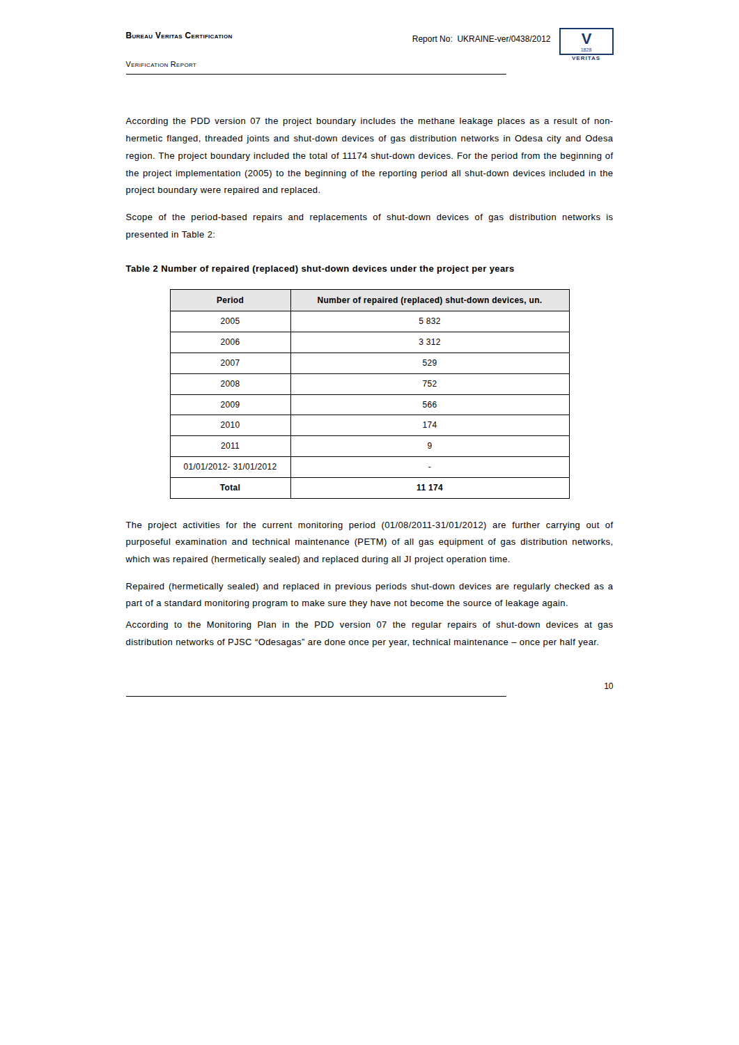Bureau Veritas Certification
Report No: UKRAINE-ver/0438/2012
V
1828
VERITAS
Verification Report
According the PDD version 07 the project boundary includes the methane leakage places as a result of non-hermetic flanged, threaded joints and shut-down devices of gas distribution networks in Odesa city and Odesa region. The project boundary included the total of 11174 shut-down devices. For the period from the beginning of the project implementation (2005) to the beginning of the reporting period all shut-down devices included in the project boundary were repaired and replaced.
Scope of the period-based repairs and replacements of shut-down devices of gas distribution networks is presented in Table 2:
Table 2 Number of repaired (replaced) shut-down devices under the project per years
| Period | Number of repaired (replaced) shut-down devices, un. |
| --- | --- |
| 2005 | 5 832 |
| 2006 | 3 312 |
| 2007 | 529 |
| 2008 | 752 |
| 2009 | 566 |
| 2010 | 174 |
| 2011 | 9 |
| 01/01/2012- 31/01/2012 | - |
| Total | 11 174 |
The project activities for the current monitoring period (01/08/2011-31/01/2012) are further carrying out of purposeful examination and technical maintenance (PETM) of all gas equipment of gas distribution networks, which was repaired (hermetically sealed) and replaced during all JI project operation time.
Repaired (hermetically sealed) and replaced in previous periods shut-down devices are regularly checked as a part of a standard monitoring program to make sure they have not become the source of leakage again.
According to the Monitoring Plan in the PDD version 07 the regular repairs of shut-down devices at gas distribution networks of PJSC “Odesagas” are done once per year, technical maintenance – once per half year.
10